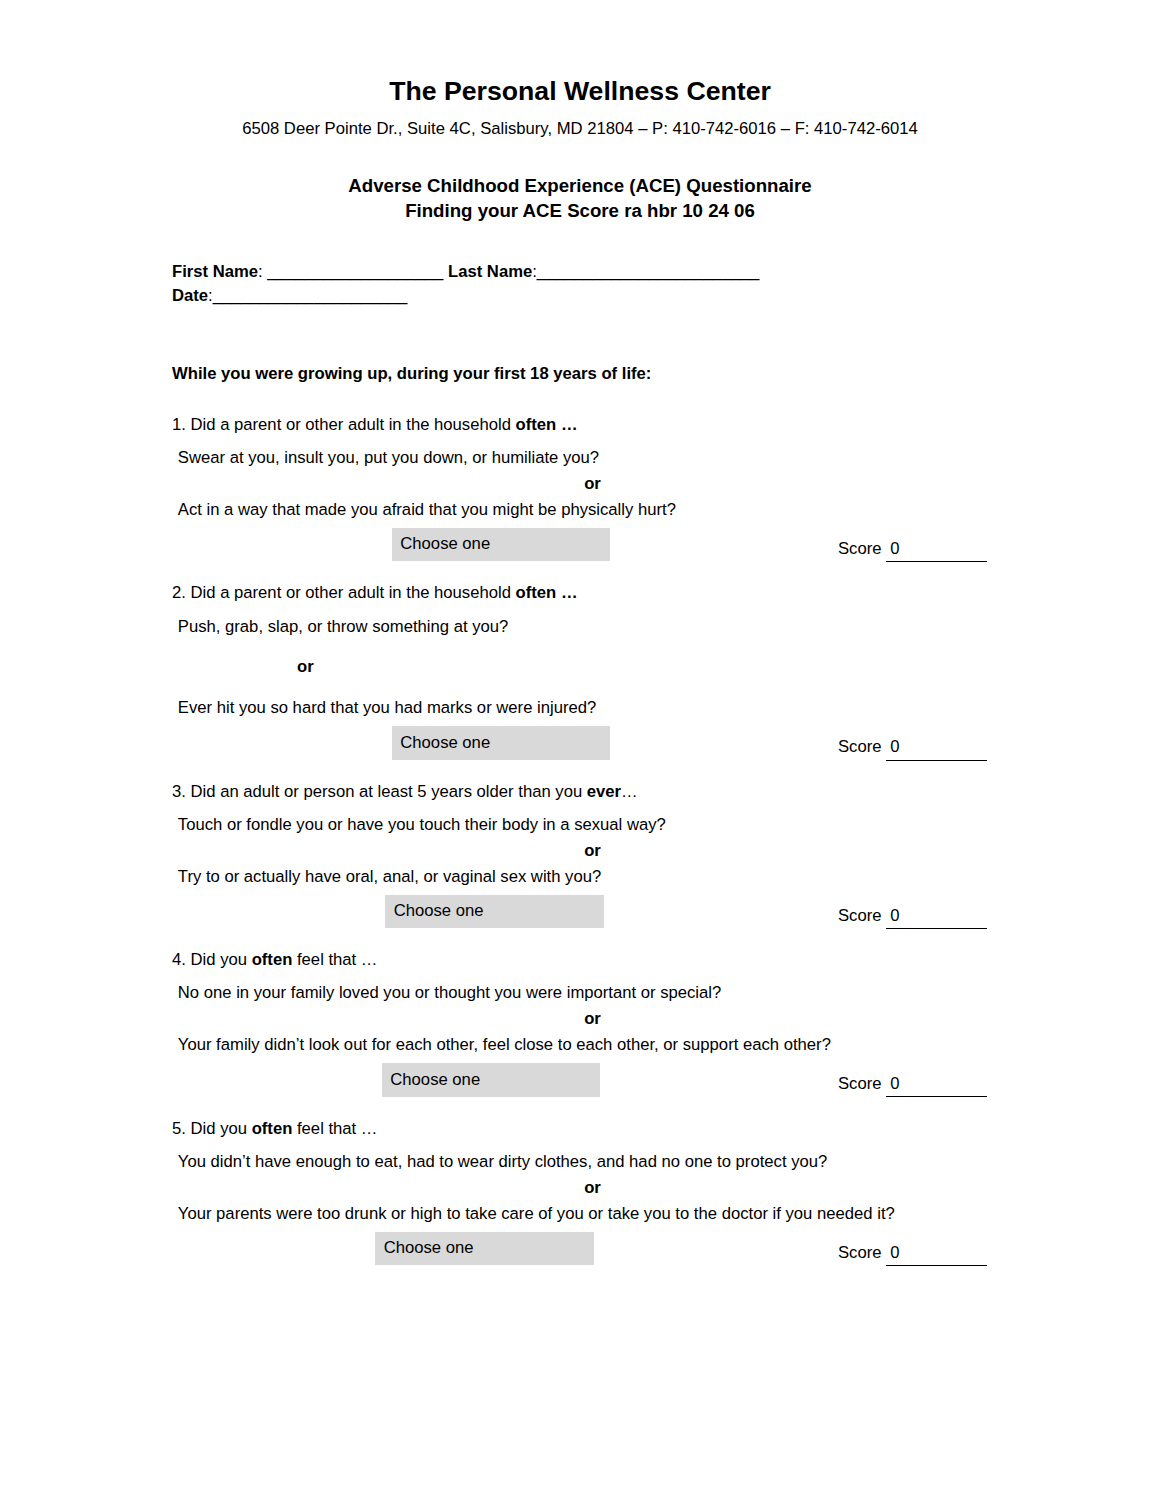The Personal Wellness Center
6508 Deer Pointe Dr., Suite 4C, Salisbury, MD 21804 – P: 410-742-6016 – F: 410-742-6014
Adverse Childhood Experience (ACE) Questionnaire
Finding your ACE Score ra hbr 10 24 06
First Name: ___________________ Last Name:________________________ Date:_____________________
While you were growing up, during your first 18 years of life:
1. Did a parent or other adult in the household often …
Swear at you, insult you, put you down, or humiliate you?
or
Act in a way that made you afraid that you might be physically hurt?
Choose one Score 0
2. Did a parent or other adult in the household often …
Push, grab, slap, or throw something at you?
or
Ever hit you so hard that you had marks or were injured?
Choose one Score 0
3. Did an adult or person at least 5 years older than you ever…
Touch or fondle you or have you touch their body in a sexual way?
or
Try to or actually have oral, anal, or vaginal sex with you?
Choose one Score 0
4. Did you often feel that …
No one in your family loved you or thought you were important or special?
or
Your family didn’t look out for each other, feel close to each other, or support each other?
Choose one Score 0
5. Did you often feel that …
You didn’t have enough to eat, had to wear dirty clothes, and had no one to protect you?
or
Your parents were too drunk or high to take care of you or take you to the doctor if you needed it?
Choose one Score 0